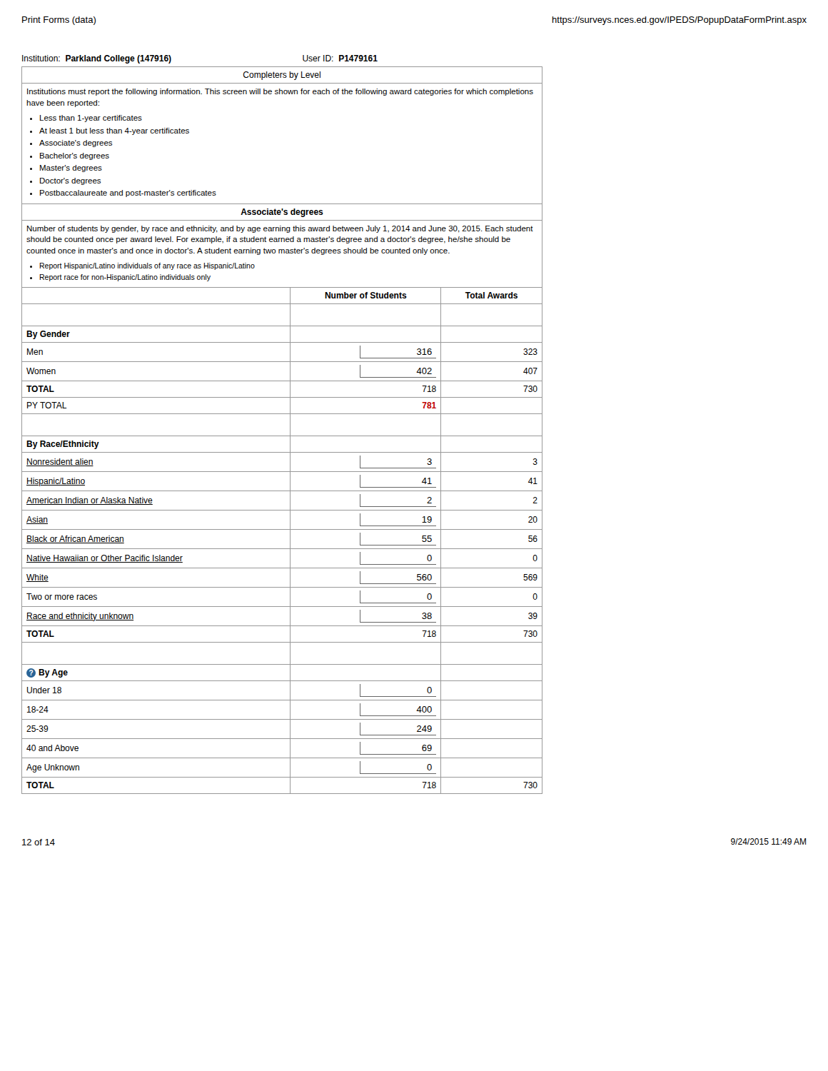Print Forms (data)
https://surveys.nces.ed.gov/IPEDS/PopupDataFormPrint.aspx
Institution: Parkland College (147916) User ID: P1479161
| Completers by Level |
| Institutions must report the following information. This screen will be shown for each of the following award categories for which completions have been reported: Less than 1-year certificates At least 1 but less than 4-year certificates Associate's degrees Bachelor's degrees Master's degrees Doctor's degrees Postbaccalaureate and post-master's certificates |
| Associate's degrees |
| Number of students by gender, by race and ethnicity, and by age earning this award between July 1, 2014 and June 30, 2015. Each student should be counted once per award level. For example, if a student earned a master's degree and a doctor's degree, he/she should be counted once in master's and once in doctor's. A student earning two master's degrees should be counted only once. Report Hispanic/Latino individuals of any race as Hispanic/Latino Report race for non-Hispanic/Latino individuals only |
| | Number of Students | Total Awards |
| By Gender | | |
| Men | 316 | 323 |
| Women | 402 | 407 |
| TOTAL | 718 | 730 |
| PY TOTAL | 781 | |
| By Race/Ethnicity | | |
| Nonresident alien | 3 | 3 |
| Hispanic/Latino | 41 | 41 |
| American Indian or Alaska Native | 2 | 2 |
| Asian | 19 | 20 |
| Black or African American | 55 | 56 |
| Native Hawaiian or Other Pacific Islander | 0 | 0 |
| White | 560 | 569 |
| Two or more races | 0 | 0 |
| Race and ethnicity unknown | 38 | 39 |
| TOTAL | 718 | 730 |
| ? By Age | | |
| Under 18 | 0 | |
| 18-24 | 400 | |
| 25-39 | 249 | |
| 40 and Above | 69 | |
| Age Unknown | 0 | |
| TOTAL | 718 | 730 |
12 of 14
9/24/2015 11:49 AM